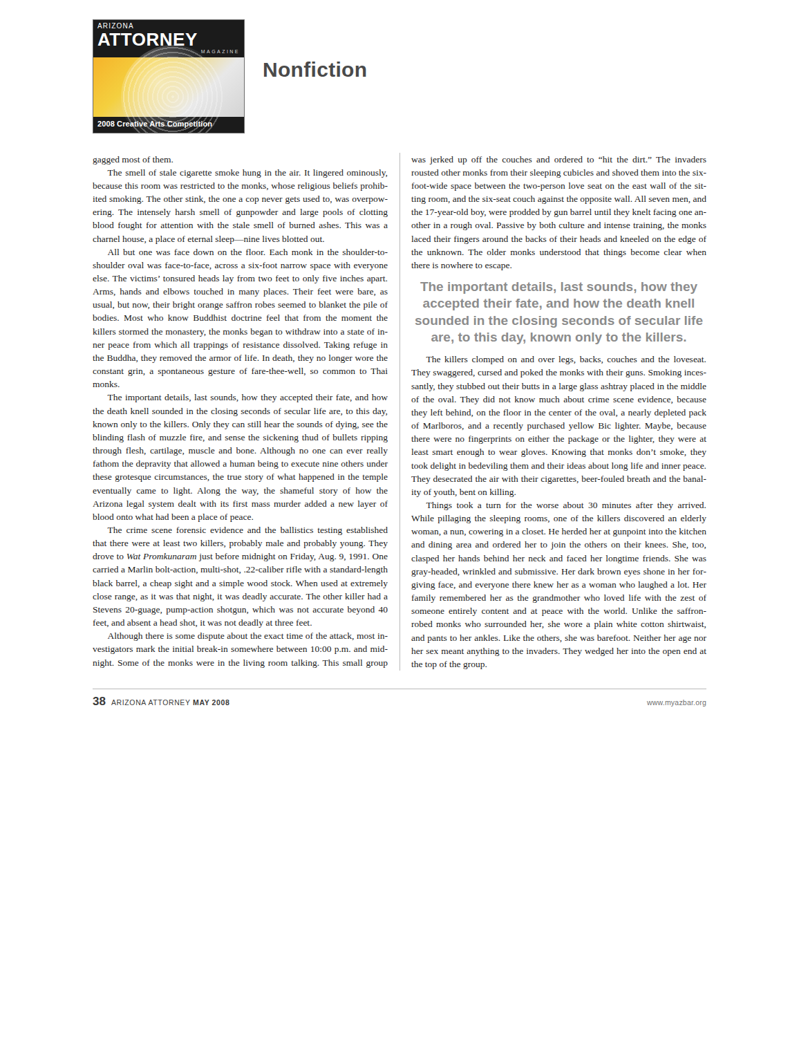ARIZONA ATTORNEY MAGAZINE
2008 Creative Arts Competition
Nonfiction
gagged most of them.
The smell of stale cigarette smoke hung in the air. It lingered ominously, because this room was restricted to the monks, whose religious beliefs prohibited smoking. The other stink, the one a cop never gets used to, was overpowering. The intensely harsh smell of gunpowder and large pools of clotting blood fought for attention with the stale smell of burned ashes. This was a charnel house, a place of eternal sleep—nine lives blotted out.
All but one was face down on the floor. Each monk in the shoulder-to-shoulder oval was face-to-face, across a six-foot narrow space with everyone else. The victims’ tonsured heads lay from two feet to only five inches apart. Arms, hands and elbows touched in many places. Their feet were bare, as usual, but now, their bright orange saffron robes seemed to blanket the pile of bodies. Most who know Buddhist doctrine feel that from the moment the killers stormed the monastery, the monks began to withdraw into a state of inner peace from which all trappings of resistance dissolved. Taking refuge in the Buddha, they removed the armor of life. In death, they no longer wore the constant grin, a spontaneous gesture of fare-thee-well, so common to Thai monks.
The important details, last sounds, how they accepted their fate, and how the death knell sounded in the closing seconds of secular life are, to this day, known only to the killers. Only they can still hear the sounds of dying, see the blinding flash of muzzle fire, and sense the sickening thud of bullets ripping through flesh, cartilage, muscle and bone. Although no one can ever really fathom the depravity that allowed a human being to execute nine others under these grotesque circumstances, the true story of what happened in the temple eventually came to light. Along the way, the shameful story of how the Arizona legal system dealt with its first mass murder added a new layer of blood onto what had been a place of peace.
The crime scene forensic evidence and the ballistics testing established that there were at least two killers, probably male and probably young. They drove to Wat Promkunaram just before midnight on Friday, Aug. 9, 1991. One carried a Marlin bolt-action, multi-shot, .22-caliber rifle with a standard-length black barrel, a cheap sight and a simple wood stock. When used at extremely close range, as it was that night, it was deadly accurate. The other killer had a Stevens 20-guage, pump-action shotgun, which was not accurate beyond 40 feet, and absent a head shot, it was not deadly at three feet.
Although there is some dispute about the exact time of the attack, most investigators mark the initial break-in somewhere between 10:00 p.m. and midnight. Some of the monks were in the living room talking. This small group was jerked up off the couches and ordered to “hit the dirt.” The invaders rousted other monks from their sleeping cubicles and shoved them into the six-foot-wide space between the two-person love seat on the east wall of the sitting room, and the six-seat couch against the opposite wall. All seven men, and the 17-year-old boy, were prodded by gun barrel until they knelt facing one another in a rough oval. Passive by both culture and intense training, the monks laced their fingers around the backs of their heads and kneeled on the edge of the unknown. The older monks understood that things become clear when there is nowhere to escape.
The important details, last sounds, how they accepted their fate, and how the death knell sounded in the closing seconds of secular life are, to this day, known only to the killers.
The killers clomped on and over legs, backs, couches and the loveseat. They swaggered, cursed and poked the monks with their guns. Smoking incessantly, they stubbed out their butts in a large glass ashtray placed in the middle of the oval. They did not know much about crime scene evidence, because they left behind, on the floor in the center of the oval, a nearly depleted pack of Marlboros, and a recently purchased yellow Bic lighter. Maybe, because there were no fingerprints on either the package or the lighter, they were at least smart enough to wear gloves. Knowing that monks don’t smoke, they took delight in bedeviling them and their ideas about long life and inner peace. They desecrated the air with their cigarettes, beer-fouled breath and the banality of youth, bent on killing.
Things took a turn for the worse about 30 minutes after they arrived. While pillaging the sleeping rooms, one of the killers discovered an elderly woman, a nun, cowering in a closet. He herded her at gunpoint into the kitchen and dining area and ordered her to join the others on their knees. She, too, clasped her hands behind her neck and faced her longtime friends. She was gray-headed, wrinkled and submissive. Her dark brown eyes shone in her forgiving face, and everyone there knew her as a woman who laughed a lot. Her family remembered her as the grandmother who loved life with the zest of someone entirely content and at peace with the world. Unlike the saffron-robed monks who surrounded her, she wore a plain white cotton shirtwaist, and pants to her ankles. Like the others, she was barefoot. Neither her age nor her sex meant anything to the invaders. They wedged her into the open end at the top of the group.
38 ARIZONA ATTORNEY MAY 2008
www.myazbar.org